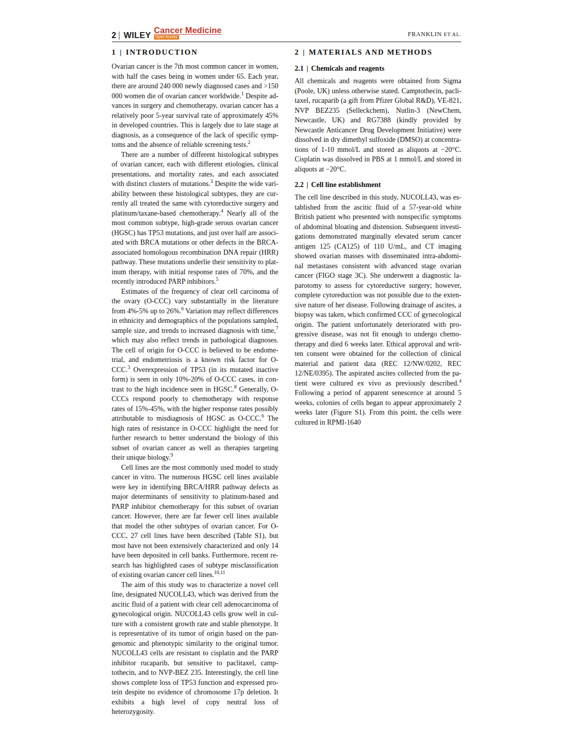2 WILEY Cancer Medicine Open Access
FRANKLIN ET AL.
1|INTRODUCTION
Ovarian cancer is the 7th most common cancer in women, with half the cases being in women under 65. Each year, there are around 240 000 newly diagnosed cases and >150 000 women die of ovarian cancer worldwide.1 Despite advances in surgery and chemotherapy, ovarian cancer has a relatively poor 5-year survival rate of approximately 45% in developed countries. This is largely due to late stage at diagnosis, as a consequence of the lack of specific symptoms and the absence of reliable screening tests.2
There are a number of different histological subtypes of ovarian cancer, each with different etiologies, clinical presentations, and mortality rates, and each associated with distinct clusters of mutations.3 Despite the wide variability between these histological subtypes, they are currently all treated the same with cytoreductive surgery and platinum/taxane-based chemotherapy.4 Nearly all of the most common subtype, high-grade serous ovarian cancer (HGSC) has TP53 mutations, and just over half are associated with BRCA mutations or other defects in the BRCA-associated homologous recombination DNA repair (HRR) pathway. These mutations underlie their sensitivity to platinum therapy, with initial response rates of 70%, and the recently introduced PARP inhibitors.5
Estimates of the frequency of clear cell carcinoma of the ovary (O-CCC) vary substantially in the literature from 4%-5% up to 26%.6 Variation may reflect differences in ethnicity and demographics of the populations sampled, sample size, and trends to increased diagnosis with time,7 which may also reflect trends in pathological diagnoses. The cell of origin for O-CCC is believed to be endometrial, and endometriosis is a known risk factor for O-CCC.3 Overexpression of TP53 (in its mutated inactive form) is seen in only 10%-20% of O-CCC cases, in contrast to the high incidence seen in HGSC.8 Generally, O-CCCs respond poorly to chemotherapy with response rates of 15%-45%, with the higher response rates possibly attributable to misdiagnosis of HGSC as O-CCC.6 The high rates of resistance in O-CCC highlight the need for further research to better understand the biology of this subset of ovarian cancer as well as therapies targeting their unique biology.9
Cell lines are the most commonly used model to study cancer in vitro. The numerous HGSC cell lines available were key in identifying BRCA/HRR pathway defects as major determinants of sensitivity to platinum-based and PARP inhibitor chemotherapy for this subset of ovarian cancer. However, there are far fewer cell lines available that model the other subtypes of ovarian cancer. For O-CCC, 27 cell lines have been described (Table S1), but most have not been extensively characterized and only 14 have been deposited in cell banks. Furthermore, recent research has highlighted cases of subtype misclassification of existing ovarian cancer cell lines.10,11
The aim of this study was to characterize a novel cell line, designated NUCOLL43, which was derived from the ascitic fluid of a patient with clear cell adenocarcinoma of gynecological origin. NUCOLL43 cells grow well in culture with a consistent growth rate and stable phenotype. It is representative of its tumor of origin based on the pan-genomic and phenotypic similarity to the original tumor. NUCOLL43 cells are resistant to cisplatin and the PARP inhibitor rucaparib, but sensitive to paclitaxel, camptothecin, and to NVP-BEZ 235. Interestingly, the cell line shows complete loss of TP53 function and expressed protein despite no evidence of chromosome 17p deletion. It exhibits a high level of copy neutral loss of heterozygosity.
2|MATERIALS AND METHODS
2.1|Chemicals and reagents
All chemicals and reagents were obtained from Sigma (Poole, UK) unless otherwise stated. Camptothecin, paclitaxel, rucaparib (a gift from Pfizer Global R&D), VE-821, NVP BEZ235 (Selleckchem), Nutlin-3 (NewChem, Newcastle, UK) and RG7388 (kindly provided by Newcastle Anticancer Drug Development Initiative) were dissolved in dry dimethyl sulfoxide (DMSO) at concentrations of 1-10 mmol/L and stored as aliquots at −20°C. Cisplatin was dissolved in PBS at 1 mmol/L and stored in aliquots at −20°C.
2.2|Cell line establishment
The cell line described in this study, NUCOLL43, was established from the ascitic fluid of a 57-year-old white British patient who presented with nonspecific symptoms of abdominal bloating and distension. Subsequent investigations demonstrated marginally elevated serum cancer antigen 125 (CA125) of 110 U/mL, and CT imaging showed ovarian masses with disseminated intra-abdominal metastases consistent with advanced stage ovarian cancer (FIGO stage 3C). She underwent a diagnostic laparotomy to assess for cytoreductive surgery; however, complete cytoreduction was not possible due to the extensive nature of her disease. Following drainage of ascites, a biopsy was taken, which confirmed CCC of gynecological origin. The patient unfortunately deteriorated with progressive disease, was not fit enough to undergo chemotherapy and died 6 weeks later. Ethical approval and written consent were obtained for the collection of clinical material and patient data (REC 12/NW/0202, REC 12/NE/0395). The aspirated ascites collected from the patient were cultured ex vivo as previously described.4 Following a period of apparent senescence at around 5 weeks, colonies of cells began to appear approximately 2 weeks later (Figure S1). From this point, the cells were cultured in RPMI-1640